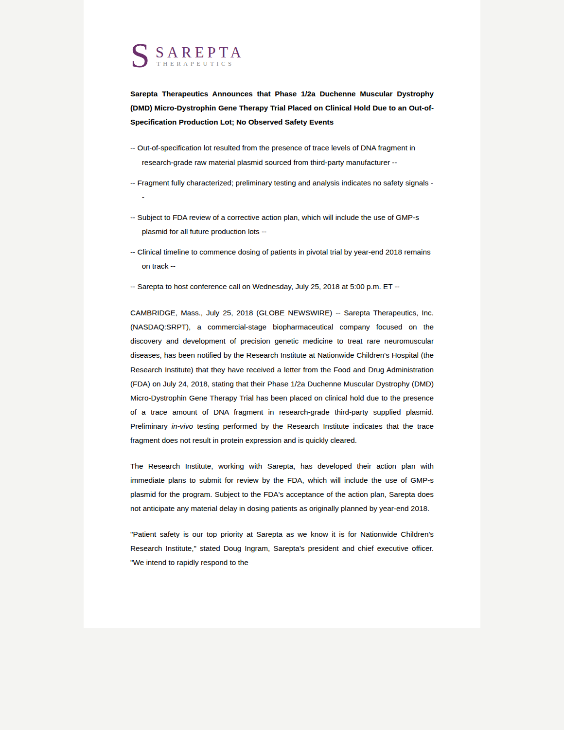S
Sarepta
Therapeutics
Sarepta Therapeutics Announces that Phase 1/2a Duchenne Muscular Dystrophy (DMD) Micro-Dystrophin Gene Therapy Trial Placed on Clinical Hold Due to an Out-of-Specification Production Lot; No Observed Safety Events
-- Out-of-specification lot resulted from the presence of trace levels of DNA fragment in research-grade raw material plasmid sourced from third-party manufacturer --
-- Fragment fully characterized; preliminary testing and analysis indicates no safety signals --
-- Subject to FDA review of a corrective action plan, which will include the use of GMP-s plasmid for all future production lots --
-- Clinical timeline to commence dosing of patients in pivotal trial by year-end 2018 remains on track --
-- Sarepta to host conference call on Wednesday, July 25, 2018 at 5:00 p.m. ET --
CAMBRIDGE, Mass., July 25, 2018 (GLOBE NEWSWIRE) -- Sarepta Therapeutics, Inc. (NASDAQ:SRPT), a commercial-stage biopharmaceutical company focused on the discovery and development of precision genetic medicine to treat rare neuromuscular diseases, has been notified by the Research Institute at Nationwide Children's Hospital (the Research Institute) that they have received a letter from the Food and Drug Administration (FDA) on July 24, 2018, stating that their Phase 1/2a Duchenne Muscular Dystrophy (DMD) Micro-Dystrophin Gene Therapy Trial has been placed on clinical hold due to the presence of a trace amount of DNA fragment in research-grade third-party supplied plasmid. Preliminary in-vivo testing performed by the Research Institute indicates that the trace fragment does not result in protein expression and is quickly cleared.
The Research Institute, working with Sarepta, has developed their action plan with immediate plans to submit for review by the FDA, which will include the use of GMP-s plasmid for the program. Subject to the FDA's acceptance of the action plan, Sarepta does not anticipate any material delay in dosing patients as originally planned by year-end 2018.
"Patient safety is our top priority at Sarepta as we know it is for Nationwide Children's Research Institute," stated Doug Ingram, Sarepta's president and chief executive officer. "We intend to rapidly respond to the